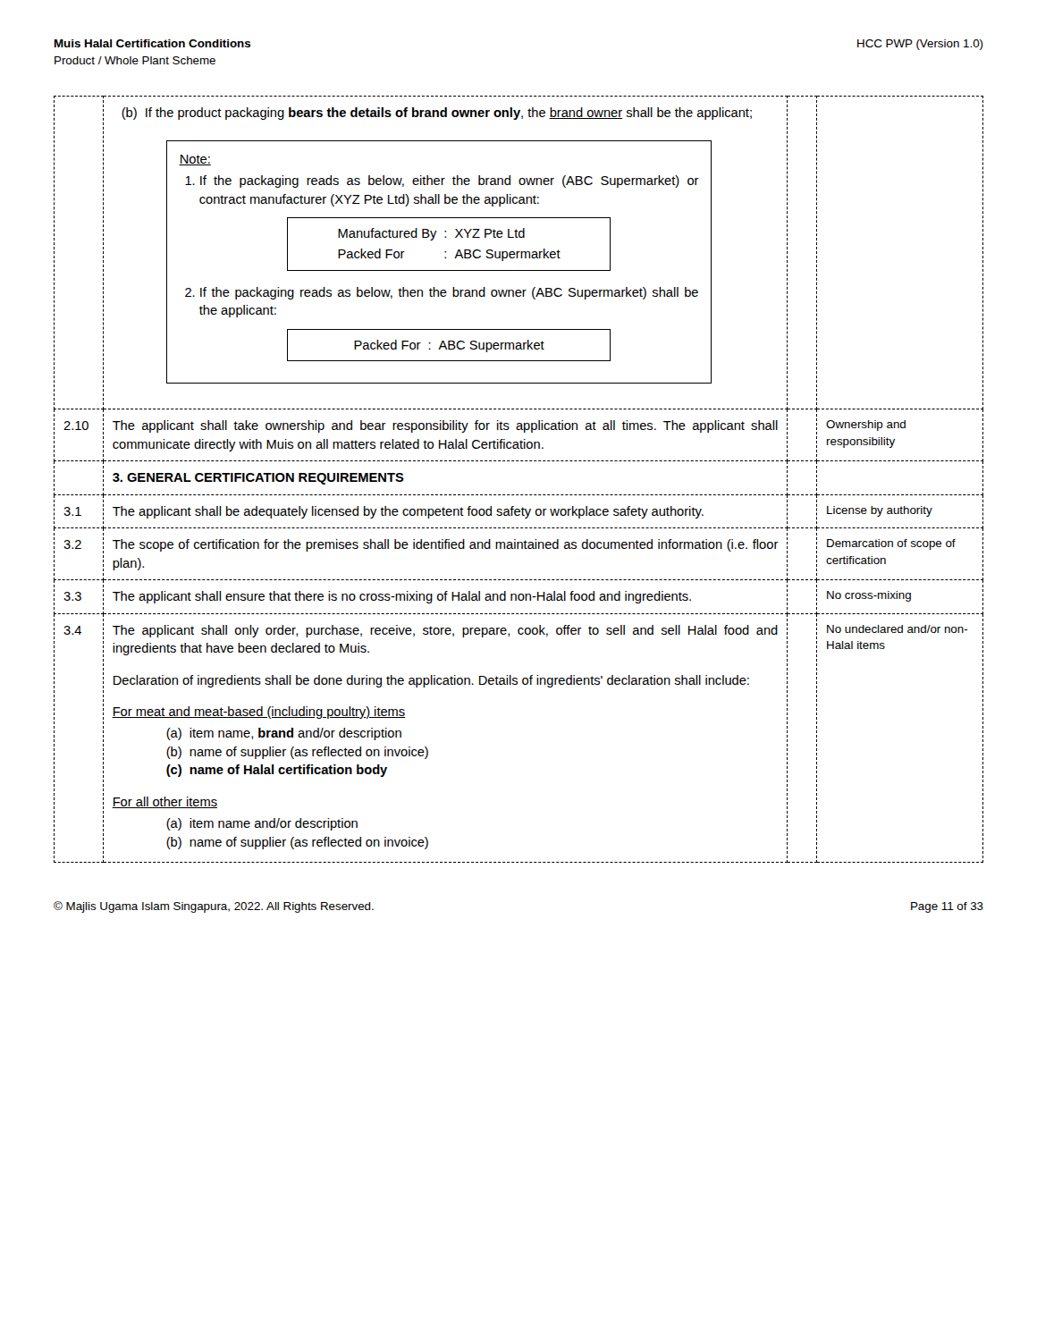Muis Halal Certification Conditions
Product / Whole Plant Scheme
HCC PWP (Version 1.0)
| | (b) If the product packaging bears the details of brand owner only , the brand owner shall be the applicant; Note: If the packaging reads as below, either the brand owner (ABC Supermarket) or contract manufacturer (XYZ Pte Ltd) shall be the applicant: / Manufactured By / : / XYZ Pte Ltd / / Packed For / : / ABC Supermarket / If the packaging reads as below, then the brand owner (ABC Supermarket) shall be the applicant: / Packed For / : / ABC Supermarket / | | |
| 2.10 | The applicant shall take ownership and bear responsibility for its application at all times. The applicant shall communicate directly with Muis on all matters related to Halal Certification. | | Ownership and responsibility |
| | 3. GENERAL CERTIFICATION REQUIREMENTS | | |
| 3.1 | The applicant shall be adequately licensed by the competent food safety or workplace safety authority. | | License by authority |
| 3.2 | The scope of certification for the premises shall be identified and maintained as documented information (i.e. floor plan). | | Demarcation of scope of certification |
| 3.3 | The applicant shall ensure that there is no cross-mixing of Halal and non-Halal food and ingredients. | | No cross-mixing |
| 3.4 | The applicant shall only order, purchase, receive, store, prepare, cook, offer to sell and sell Halal food and ingredients that have been declared to Muis. Declaration of ingredients shall be done during the application. Details of ingredients' declaration shall include: For meat and meat-based (including poultry) items (a) item name, brand and/or description (b) name of supplier (as reflected on invoice) (c) name of Halal certification body For all other items (a) item name and/or description (b) name of supplier (as reflected on invoice) | | No undeclared and/or non-Halal items |
© Majlis Ugama Islam Singapura, 2022. All Rights Reserved.
Page 11 of 33